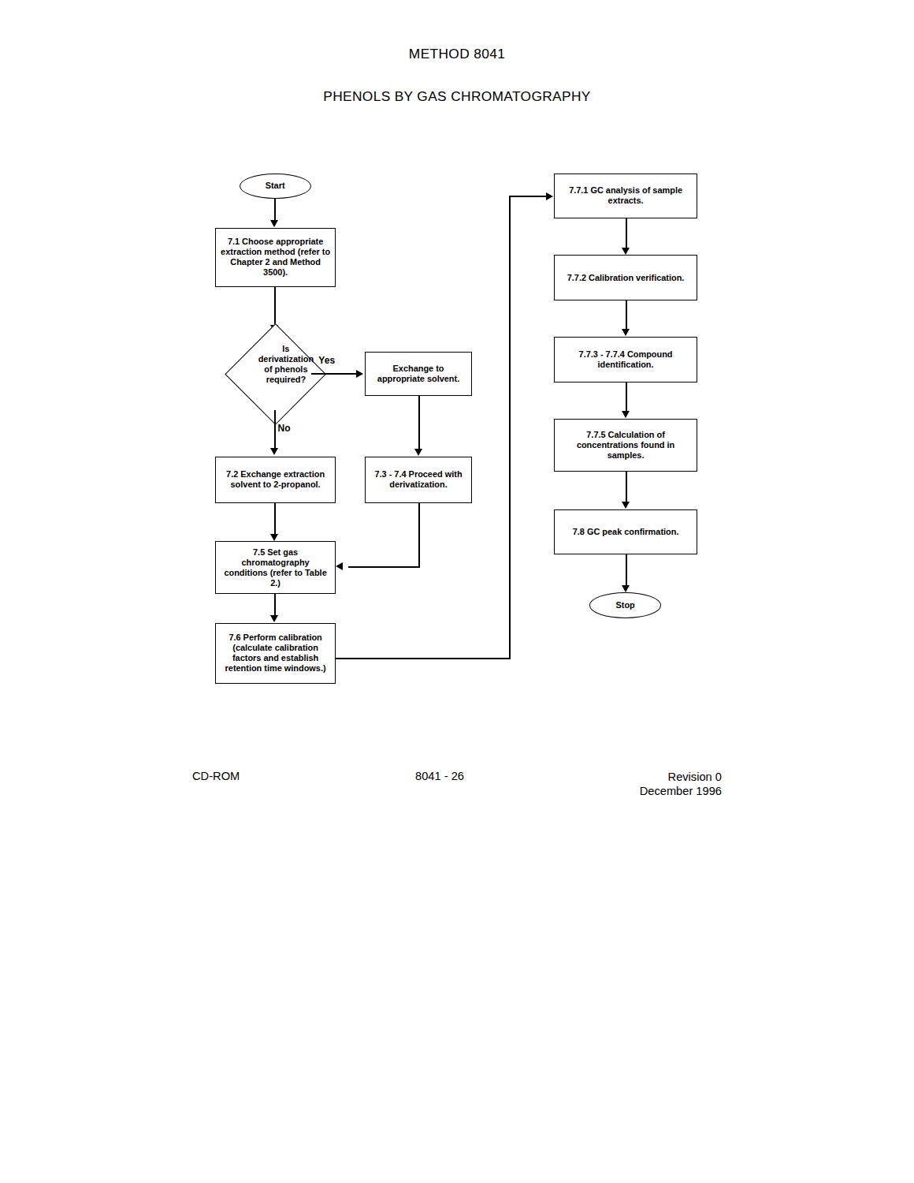METHOD 8041
PHENOLS BY GAS CHROMATOGRAPHY
Start
7.1 Choose appropriate extraction method (refer to Chapter 2 and Method 3500).
Is
derivatization
of phenols
required?
Yes
No
7.2 Exchange extraction solvent to 2-propanol.
7.5 Set gas chromatography conditions (refer to Table 2.)
7.6 Perform calibration (calculate calibration factors and establish retention time windows.)
Exchange to appropriate solvent.
7.3 - 7.4 Proceed with derivatization.
7.7.1 GC analysis of sample extracts.
7.7.2 Calibration verification.
7.7.3 - 7.7.4 Compound identification.
7.7.5 Calculation of concentrations found in samples.
7.8 GC peak confirmation.
Stop
CD-ROM
8041 - 26
Revision 0
December 1996